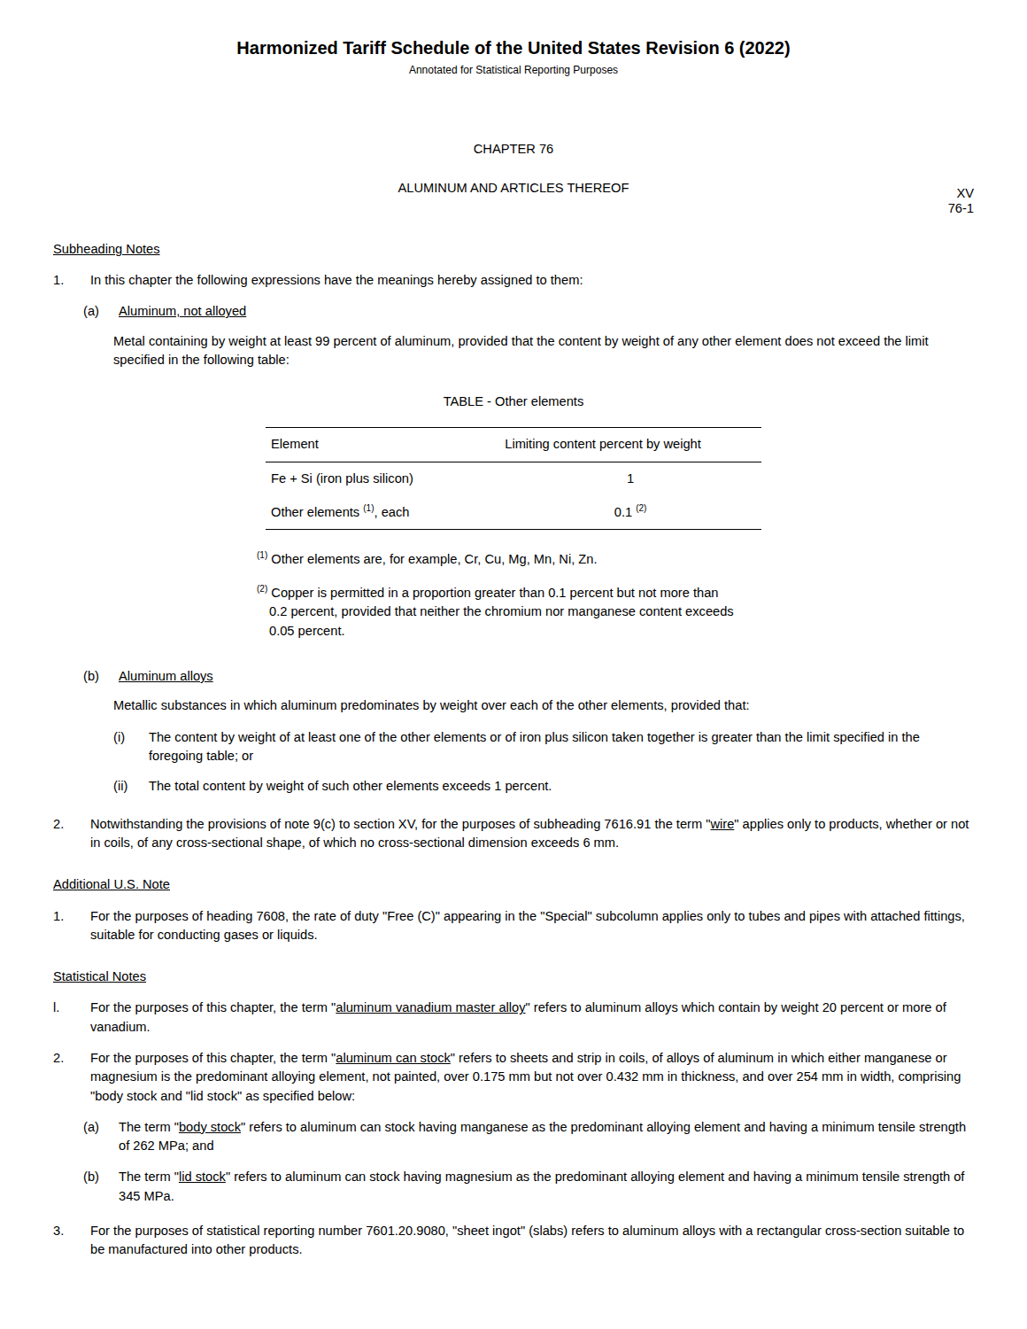Harmonized Tariff Schedule of the United States Revision 6 (2022)
Annotated for Statistical Reporting Purposes
CHAPTER 76
ALUMINUM AND ARTICLES THEREOF
XV
76-1
Subheading Notes
1.
In this chapter the following expressions have the meanings hereby assigned to them:
(a)
Aluminum, not alloyed
Metal containing by weight at least 99 percent of aluminum, provided that the content by weight of any other element does not exceed the limit specified in the following table:
TABLE - Other elements
| Element | Limiting content percent by weight |
| --- | --- |
| Fe + Si (iron plus silicon) | 1 |
| Other elements (1) , each | 0.1 (2) |
(1) Other elements are, for example, Cr, Cu, Mg, Mn, Ni, Zn.
(2) Copper is permitted in a proportion greater than 0.1 percent but not more than 0.2 percent, provided that neither the chromium nor manganese content exceeds 0.05 percent.
(b)
Aluminum alloys
Metallic substances in which aluminum predominates by weight over each of the other elements, provided that:
(i)
The content by weight of at least one of the other elements or of iron plus silicon taken together is greater than the limit specified in the foregoing table; or
(ii)
The total content by weight of such other elements exceeds 1 percent.
2.
Notwithstanding the provisions of note 9(c) to section XV, for the purposes of subheading 7616.91 the term "wire" applies only to products, whether or not in coils, of any cross-sectional shape, of which no cross-sectional dimension exceeds 6 mm.
Additional U.S. Note
1.
For the purposes of heading 7608, the rate of duty "Free (C)" appearing in the "Special" subcolumn applies only to tubes and pipes with attached fittings, suitable for conducting gases or liquids.
Statistical Notes
l.
For the purposes of this chapter, the term "aluminum vanadium master alloy" refers to aluminum alloys which contain by weight 20 percent or more of vanadium.
2.
For the purposes of this chapter, the term "aluminum can stock" refers to sheets and strip in coils, of alloys of aluminum in which either manganese or magnesium is the predominant alloying element, not painted, over 0.175 mm but not over 0.432 mm in thickness, and over 254 mm in width, comprising "body stock and "lid stock" as specified below:
(a)
The term "body stock" refers to aluminum can stock having manganese as the predominant alloying element and having a minimum tensile strength of 262 MPa; and
(b)
The term "lid stock" refers to aluminum can stock having magnesium as the predominant alloying element and having a minimum tensile strength of 345 MPa.
3.
For the purposes of statistical reporting number 7601.20.9080, "sheet ingot" (slabs) refers to aluminum alloys with a rectangular cross-section suitable to be manufactured into other products.